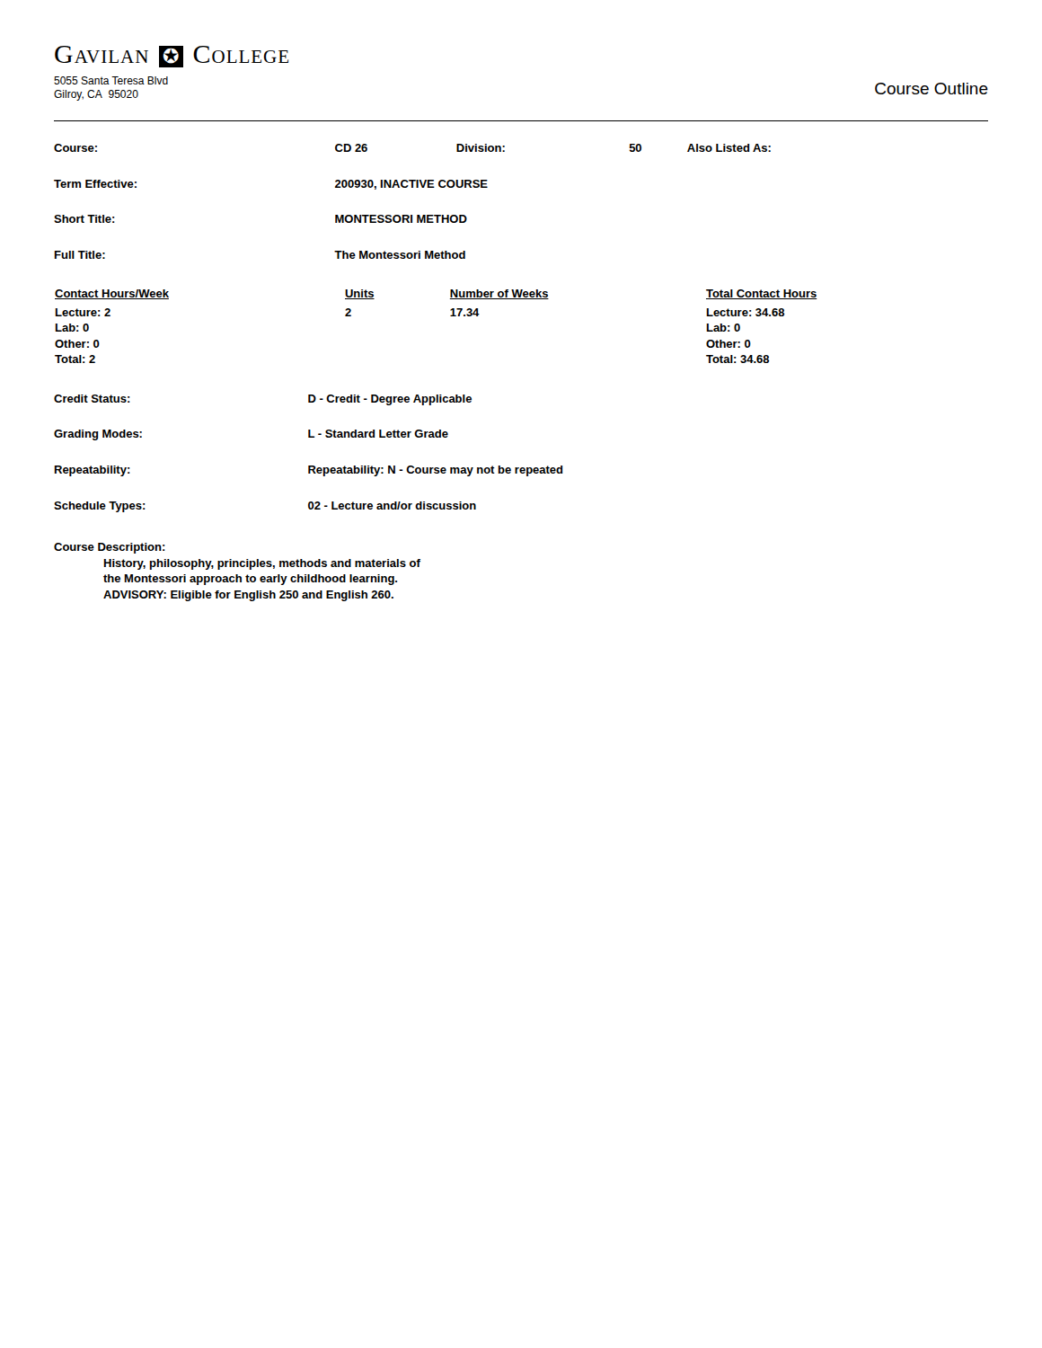Gavilan ✪ College
5055 Santa Teresa Blvd
Gilroy, CA 95020
Course Outline
| Course: | CD 26 | Division: | 50 | Also Listed As: | |
| Term Effective: | 200930, INACTIVE COURSE |
| Short Title: | MONTESSORI METHOD |
| Full Title: | The Montessori Method |
| Contact Hours/Week | Units | Number of Weeks | Total Contact Hours |
| Lecture: 2 Lab: 0 Other: 0 Total: 2 | 2 | 17.34 | Lecture: 34.68 Lab: 0 Other: 0 Total: 34.68 |
| Credit Status: | D - Credit - Degree Applicable |
| Grading Modes: | L - Standard Letter Grade |
| Repeatability: | Repeatability: N - Course may not be repeated |
| Schedule Types: | 02 - Lecture and/or discussion |
Course Description:
History, philosophy, principles, methods and materials of
the Montessori approach to early childhood learning.
ADVISORY: Eligible for English 250 and English 260.